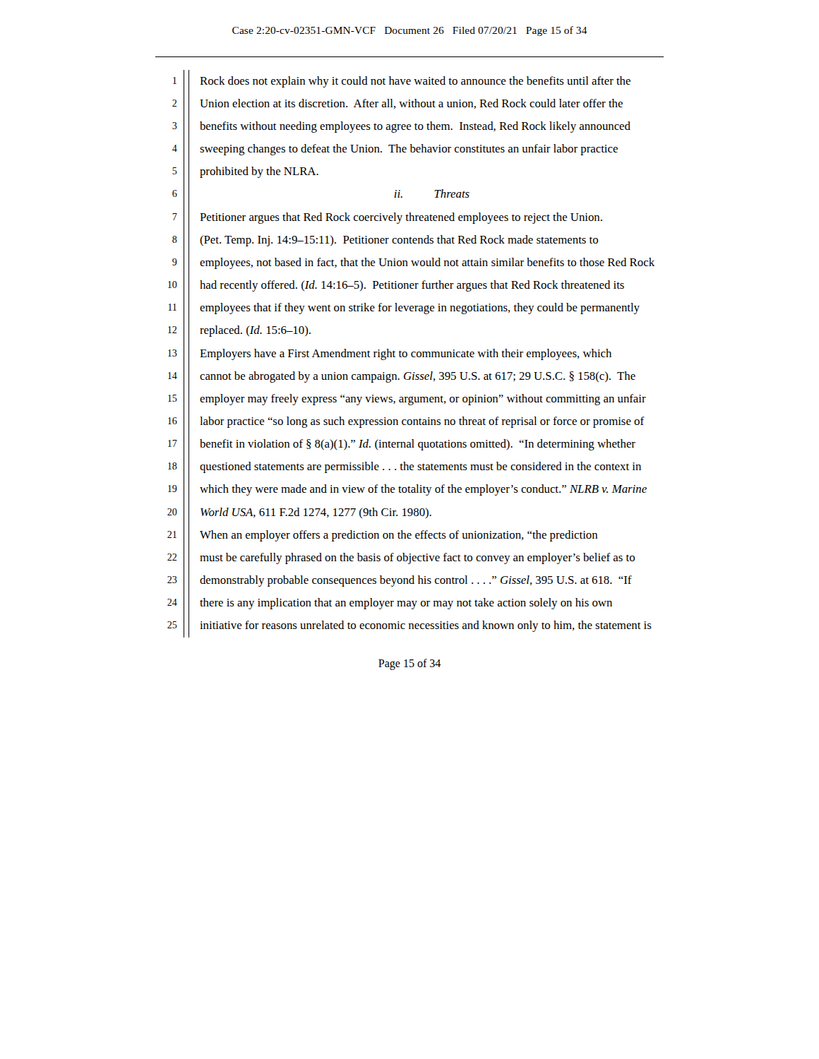Case 2:20-cv-02351-GMN-VCF Document 26 Filed 07/20/21 Page 15 of 34
1
2
3
4
5
6
7
8
9
10
11
12
13
14
15
16
17
18
19
20
21
22
23
24
25
Rock does not explain why it could not have waited to announce the benefits until after the
Union election at its discretion. After all, without a union, Red Rock could later offer the
benefits without needing employees to agree to them. Instead, Red Rock likely announced
sweeping changes to defeat the Union. The behavior constitutes an unfair labor practice
prohibited by the NLRA.
ii. Threats
Petitioner argues that Red Rock coercively threatened employees to reject the Union.
(Pet. Temp. Inj. 14:9–15:11). Petitioner contends that Red Rock made statements to
employees, not based in fact, that the Union would not attain similar benefits to those Red Rock
had recently offered. (Id. 14:16–5). Petitioner further argues that Red Rock threatened its
employees that if they went on strike for leverage in negotiations, they could be permanently
replaced. (Id. 15:6–10).
Employers have a First Amendment right to communicate with their employees, which
cannot be abrogated by a union campaign. Gissel, 395 U.S. at 617; 29 U.S.C. § 158(c). The
employer may freely express “any views, argument, or opinion” without committing an unfair
labor practice “so long as such expression contains no threat of reprisal or force or promise of
benefit in violation of § 8(a)(1).” Id. (internal quotations omitted). “In determining whether
questioned statements are permissible . . . the statements must be considered in the context in
which they were made and in view of the totality of the employer’s conduct.” NLRB v. Marine
World USA, 611 F.2d 1274, 1277 (9th Cir. 1980).
When an employer offers a prediction on the effects of unionization, “the prediction
must be carefully phrased on the basis of objective fact to convey an employer’s belief as to
demonstrably probable consequences beyond his control . . . .” Gissel, 395 U.S. at 618. “If
there is any implication that an employer may or may not take action solely on his own
initiative for reasons unrelated to economic necessities and known only to him, the statement is
Page 15 of 34